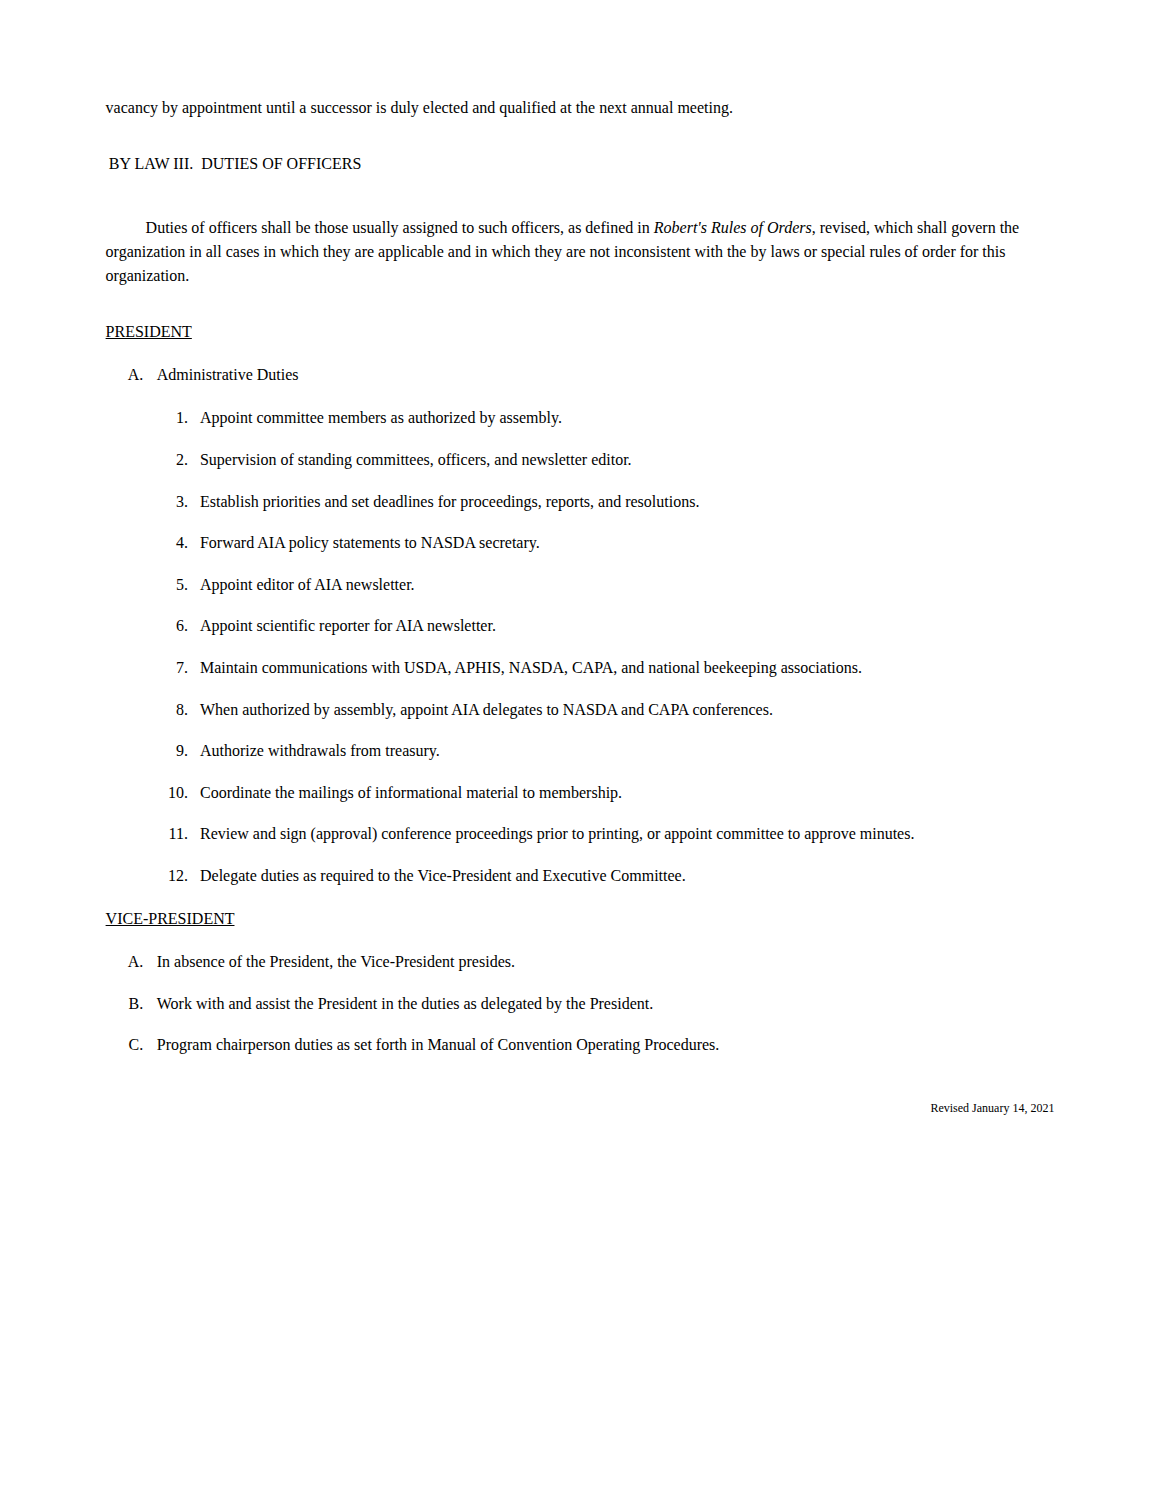vacancy by appointment until a successor is duly elected and qualified at the next annual meeting.
BY LAW III. DUTIES OF OFFICERS
Duties of officers shall be those usually assigned to such officers, as defined in Robert's Rules of Orders, revised, which shall govern the organization in all cases in which they are applicable and in which they are not inconsistent with the by laws or special rules of order for this organization.
PRESIDENT
Administrative Duties
Appoint committee members as authorized by assembly.
Supervision of standing committees, officers, and newsletter editor.
Establish priorities and set deadlines for proceedings, reports, and resolutions.
Forward AIA policy statements to NASDA secretary.
Appoint editor of AIA newsletter.
Appoint scientific reporter for AIA newsletter.
Maintain communications with USDA, APHIS, NASDA, CAPA, and national beekeeping associations.
When authorized by assembly, appoint AIA delegates to NASDA and CAPA conferences.
Authorize withdrawals from treasury.
Coordinate the mailings of informational material to membership.
Review and sign (approval) conference proceedings prior to printing, or appoint committee to approve minutes.
Delegate duties as required to the Vice-President and Executive Committee.
VICE-PRESIDENT
In absence of the President, the Vice-President presides.
Work with and assist the President in the duties as delegated by the President.
Program chairperson duties as set forth in Manual of Convention Operating Procedures.
Revised January 14, 2021